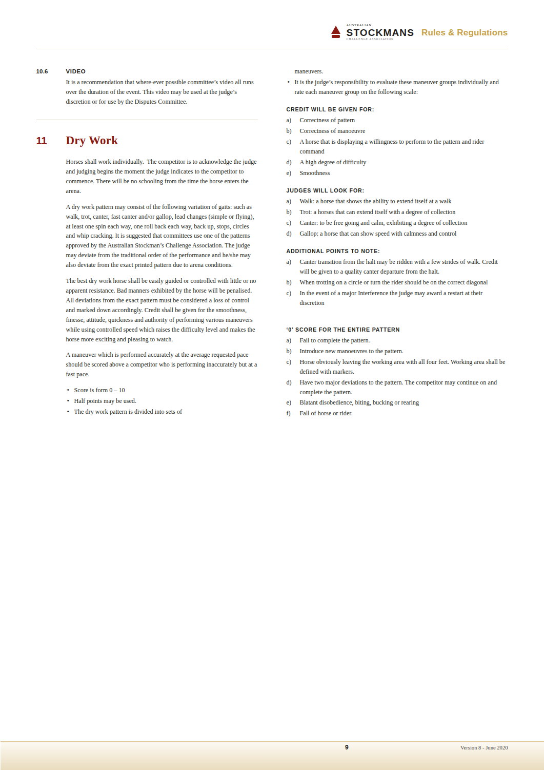Australian STOCKMANS Challenge Association
Rules & Regulations
10.6
Video
It is a recommendation that where-ever possible committee’s video all runs over the duration of the event. This video may be used at the judge’s discretion or for use by the Disputes Committee.
11 Dry Work
Horses shall work individually. The competitor is to acknowledge the judge and judging begins the moment the judge indicates to the competitor to commence. There will be no schooling from the time the horse enters the arena.
A dry work pattern may consist of the following variation of gaits: such as walk, trot, canter, fast canter and/or gallop, lead changes (simple or flying), at least one spin each way, one roll back each way, back up, stops, circles and whip cracking. It is suggested that committees use one of the patterns approved by the Australian Stockman’s Challenge Association. The judge may deviate from the traditional order of the performance and he/she may also deviate from the exact printed pattern due to arena conditions.
The best dry work horse shall be easily guided or controlled with little or no apparent resistance. Bad manners exhibited by the horse will be penalised. All deviations from the exact pattern must be considered a loss of control and marked down accordingly. Credit shall be given for the smoothness, finesse, attitude, quickness and authority of performing various maneuvers while using controlled speed which raises the difficulty level and makes the horse more exciting and pleasing to watch.
A maneuver which is performed accurately at the average requested pace should be scored above a competitor who is performing inaccurately but at a fast pace.
Score is form 0 – 10
Half points may be used.
The dry work pattern is divided into sets of
maneuvers.
It is the judge’s responsibility to evaluate these maneuver groups individually and rate each maneuver group on the following scale:
Credit will be given for:
Correctness of pattern
Correctness of manoeuvre
A horse that is displaying a willingness to perform to the pattern and rider command
A high degree of difficulty
Smoothness
Judges will look for:
Walk: a horse that shows the ability to extend itself at a walk
Trot: a horses that can extend itself with a degree of collection
Canter: to be free going and calm, exhibiting a degree of collection
Gallop: a horse that can show speed with calmness and control
Additional points to note:
Canter transition from the halt may be ridden with a few strides of walk. Credit will be given to a quality canter departure from the halt.
When trotting on a circle or turn the rider should be on the correct diagonal
In the event of a major Interference the judge may award a restart at their discretion
‘0’ score for the entire pattern
Fail to complete the pattern.
Introduce new manoeuvres to the pattern.
Horse obviously leaving the working area with all four feet. Working area shall be defined with markers.
Have two major deviations to the pattern. The competitor may continue on and complete the pattern.
Blatant disobedience, biting, bucking or rearing
Fall of horse or rider.
9
Version 8 - June 2020